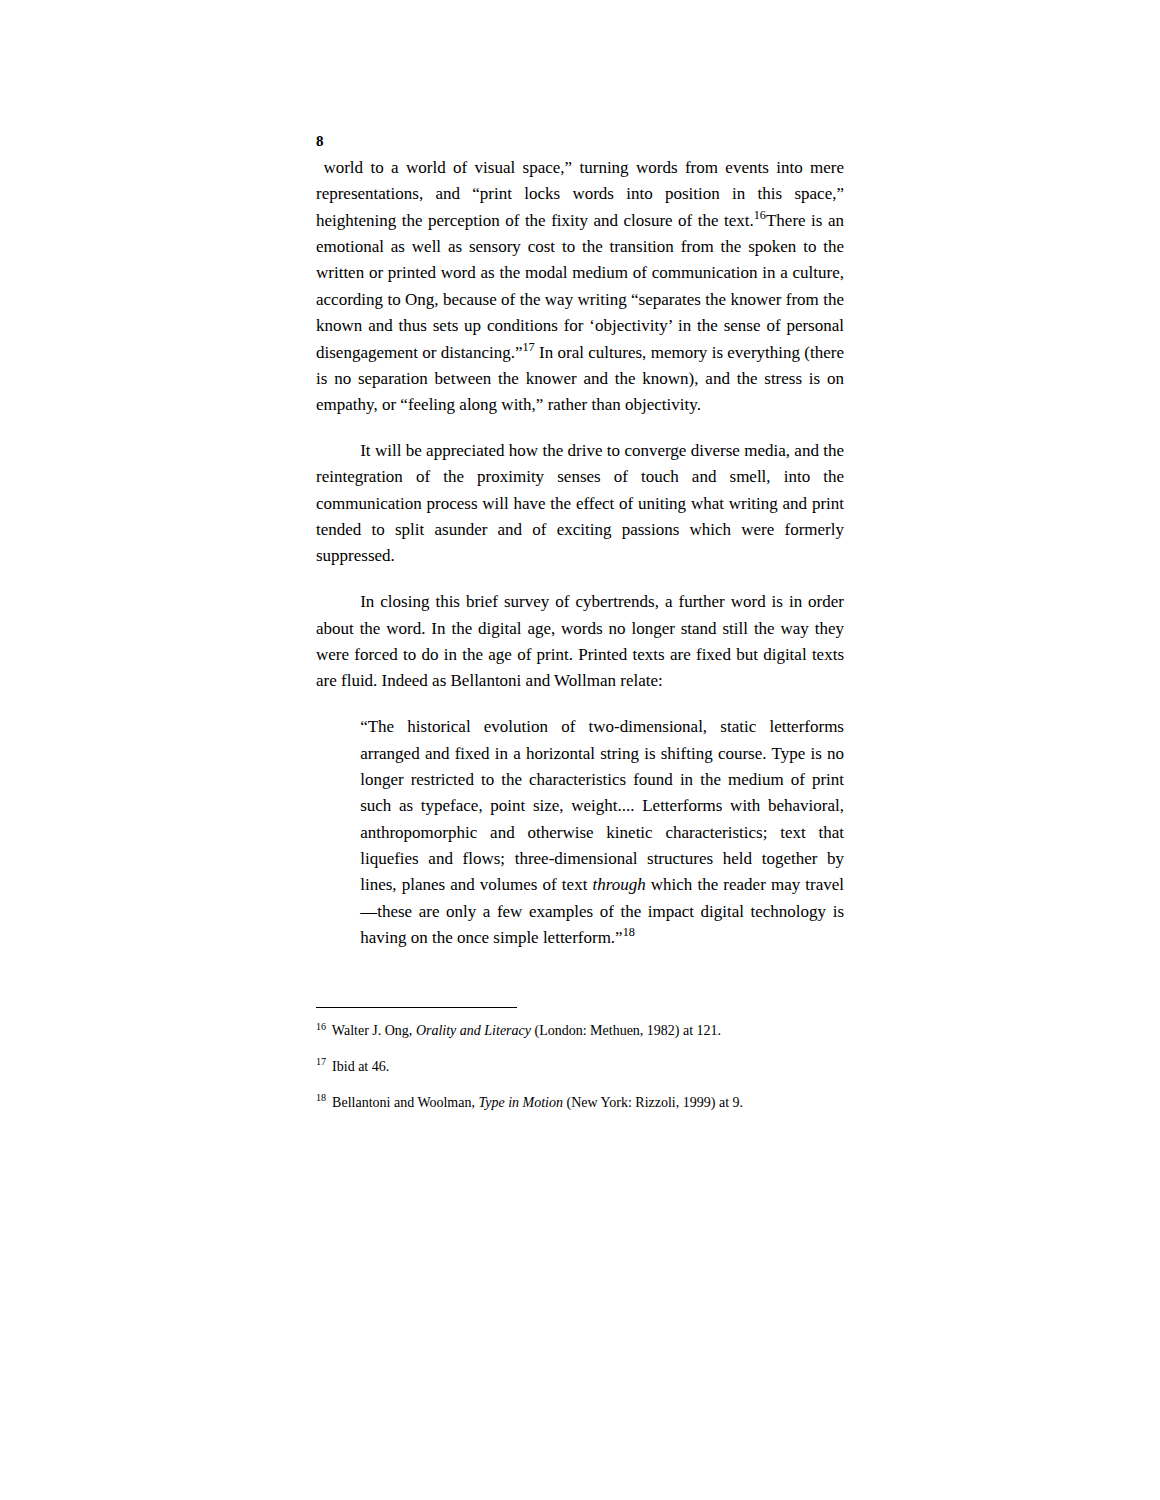8
world to a world of visual space,” turning words from events into mere representations, and “print locks words into position in this space,” heightening the perception of the fixity and closure of the text.16There is an emotional as well as sensory cost to the transition from the spoken to the written or printed word as the modal medium of communication in a culture, according to Ong, because of the way writing “separates the knower from the known and thus sets up conditions for ‘objectivity’ in the sense of personal disengagement or distancing.”17 In oral cultures, memory is everything (there is no separation between the knower and the known), and the stress is on empathy, or “feeling along with,” rather than objectivity.
It will be appreciated how the drive to converge diverse media, and the reintegration of the proximity senses of touch and smell, into the communication process will have the effect of uniting what writing and print tended to split asunder and of exciting passions which were formerly suppressed.
In closing this brief survey of cybertrends, a further word is in order about the word. In the digital age, words no longer stand still the way they were forced to do in the age of print. Printed texts are fixed but digital texts are fluid. Indeed as Bellantoni and Wollman relate:
“The historical evolution of two-dimensional, static letterforms arranged and fixed in a horizontal string is shifting course. Type is no longer restricted to the characteristics found in the medium of print such as typeface, point size, weight.... Letterforms with behavioral, anthropomorphic and otherwise kinetic characteristics; text that liquefies and flows; three-dimensional structures held together by lines, planes and volumes of text through which the reader may travel—these are only a few examples of the impact digital technology is having on the once simple letterform.”18
16 Walter J. Ong, Orality and Literacy (London: Methuen, 1982) at 121.
17 Ibid at 46.
18 Bellantoni and Woolman, Type in Motion (New York: Rizzoli, 1999) at 9.